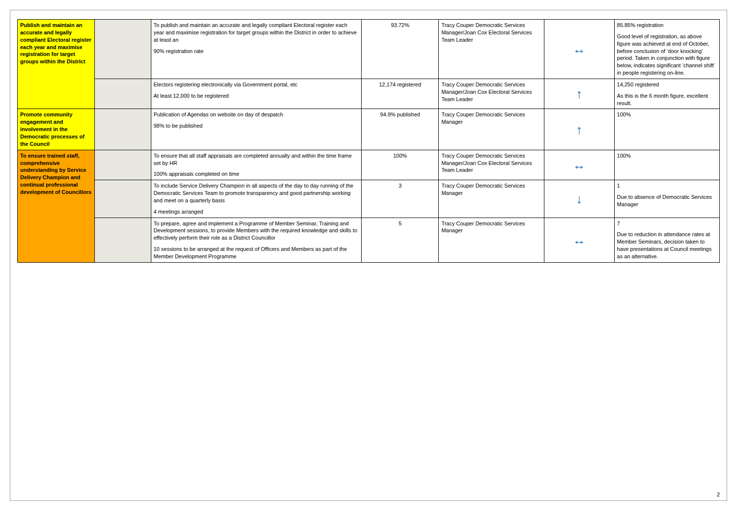| Publish and maintain an accurate and legally compliant Electoral register each year and maximise registration for target groups within the District | | To publish and maintain an accurate and legally compliant Electoral register each year and maximise registration for target groups within the District in order to achieve at least an 90% registration rate | 93.72% | Tracy Couper Democratic Services Manager/Joan Cox Electoral Services Team Leader | | 85.85% registration Good level of registration, as above figure was achieved at end of October, before conclusion of ‘door knocking’ period. Taken in conjunction with figure below, indicates significant ‘channel shift’ in people registering on-line. |
| | Electors registering electronically via Government portal, etc At least 12,000 to be registered | 12,174 registered | Tracy Couper Democratic Services Manager/Joan Cox Electoral Services Team Leader | | 14,250 registered As this is the 6 month figure, excellent result. |
| Promote community engagement and involvement in the Democratic processes of the Council | | Publication of Agendas on website on day of despatch 98% to be published | 94.9% published | Tracy Couper Democratic Services Manager | | 100% |
| To ensure trained staff, comprehensive understanding by Service Delivery Champion and continual professional development of Councillors | | To ensure that all staff appraisals are completed annually and within the time frame set by HR 100% appraisals completed on time | 100% | Tracy Couper Democratic Services Manager/Joan Cox Electoral Services Team Leader | | 100% |
| | To include Service Delivery Champion in all aspects of the day to day running of the Democratic Services Team to promote transparency and good partnership working and meet on a quarterly basis 4 meetings arranged | 3 | Tracy Couper Democratic Services Manager | | 1 Due to absence of Democratic Services Manager |
| | To prepare, agree and implement a Programme of Member Seminar, Training and Development sessions, to provide Members with the required knowledge and skills to effectively perform their role as a District Councillor 10 sessions to be arranged at the request of Officers and Members as part of the Member Development Programme | 5 | Tracy Couper Democratic Services Manager | | 7 Due to reduction in attendance rates at Member Seminars, decision taken to have presentations at Council meetings as an alternative. |
2